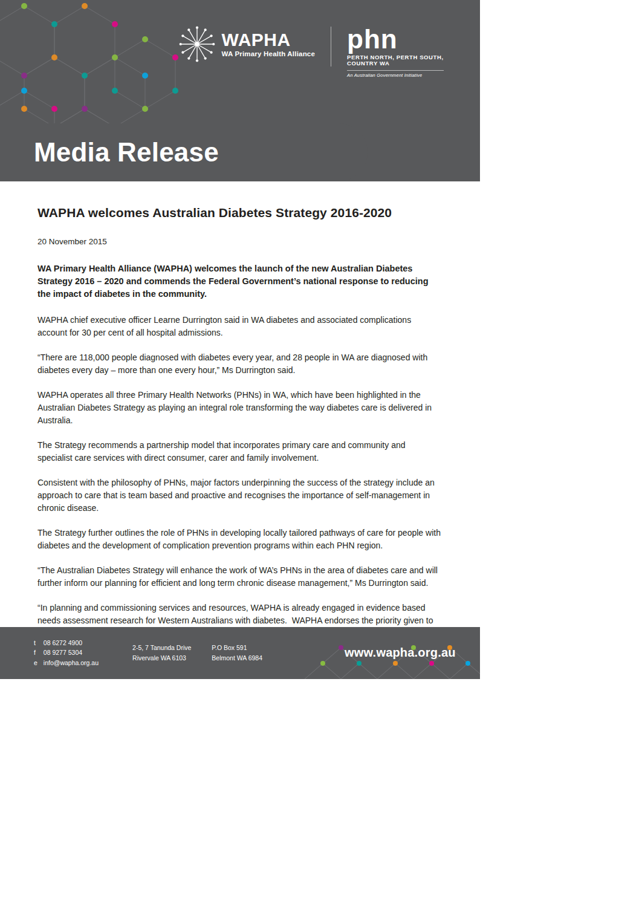WAPHA WA Primary Health Alliance
phn PERTH NORTH, PERTH SOUTH,
COUNTRY WA An Australian Government Initiative
Media Release
WAPHA welcomes Australian Diabetes Strategy 2016-2020
20 November 2015
WA Primary Health Alliance (WAPHA) welcomes the launch of the new Australian Diabetes Strategy 2016 – 2020 and commends the Federal Government’s national response to reducing the impact of diabetes in the community.
WAPHA chief executive officer Learne Durrington said in WA diabetes and associated complications account for 30 per cent of all hospital admissions.
“There are 118,000 people diagnosed with diabetes every year, and 28 people in WA are diagnosed with diabetes every day – more than one every hour,” Ms Durrington said.
WAPHA operates all three Primary Health Networks (PHNs) in WA, which have been highlighted in the Australian Diabetes Strategy as playing an integral role transforming the way diabetes care is delivered in Australia.
The Strategy recommends a partnership model that incorporates primary care and community and specialist care services with direct consumer, carer and family involvement.
Consistent with the philosophy of PHNs, major factors underpinning the success of the strategy include an approach to care that is team based and proactive and recognises the importance of self-management in chronic disease.
The Strategy further outlines the role of PHNs in developing locally tailored pathways of care for people with diabetes and the development of complication prevention programs within each PHN region.
“The Australian Diabetes Strategy will enhance the work of WA’s PHNs in the area of diabetes care and will further inform our planning for efficient and long term chronic disease management,” Ms Durrington said.
“In planning and commissioning services and resources, WAPHA is already engaged in evidence based needs assessment research for Western Australians with diabetes. WAPHA endorses the priority given to this approach within the Strategy.”
t 08 6272 4900
f 08 9277 5304
e info@wapha.org.au
2-5, 7 Tanunda Drive
Rivervale WA 6103
P.O Box 591
Belmont WA 6984
www.wapha.org.au